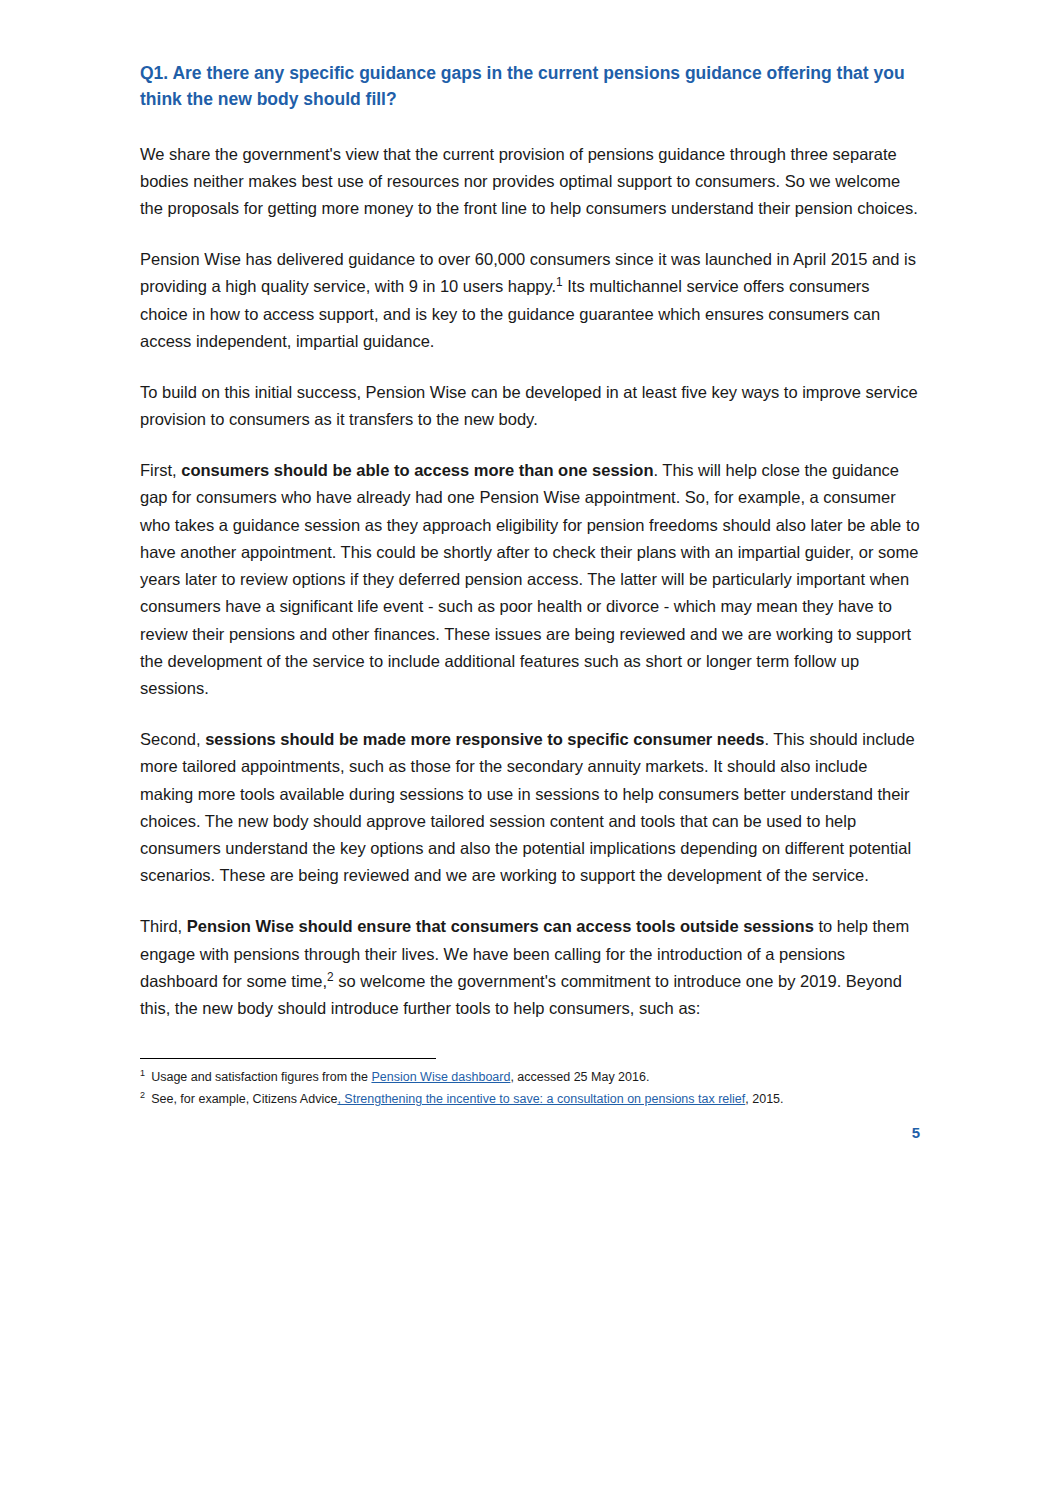Q1. Are there any specific guidance gaps in the current pensions guidance offering that you think the new body should fill?
We share the government's view that the current provision of pensions guidance through three separate bodies neither makes best use of resources nor provides optimal support to consumers. So we welcome the proposals for getting more money to the front line to help consumers understand their pension choices.
Pension Wise has delivered guidance to over 60,000 consumers since it was launched in April 2015 and is providing a high quality service, with 9 in 10 users happy.1 Its multichannel service offers consumers choice in how to access support, and is key to the guidance guarantee which ensures consumers can access independent, impartial guidance.
To build on this initial success, Pension Wise can be developed in at least five key ways to improve service provision to consumers as it transfers to the new body.
First, consumers should be able to access more than one session. This will help close the guidance gap for consumers who have already had one Pension Wise appointment. So, for example, a consumer who takes a guidance session as they approach eligibility for pension freedoms should also later be able to have another appointment. This could be shortly after to check their plans with an impartial guider, or some years later to review options if they deferred pension access. The latter will be particularly important when consumers have a significant life event - such as poor health or divorce - which may mean they have to review their pensions and other finances. These issues are being reviewed and we are working to support the development of the service to include additional features such as short or longer term follow up sessions.
Second, sessions should be made more responsive to specific consumer needs. This should include more tailored appointments, such as those for the secondary annuity markets. It should also include making more tools available during sessions to use in sessions to help consumers better understand their choices. The new body should approve tailored session content and tools that can be used to help consumers understand the key options and also the potential implications depending on different potential scenarios. These are being reviewed and we are working to support the development of the service.
Third, Pension Wise should ensure that consumers can access tools outside sessions to help them engage with pensions through their lives. We have been calling for the introduction of a pensions dashboard for some time,2 so welcome the government's commitment to introduce one by 2019. Beyond this, the new body should introduce further tools to help consumers, such as:
1 Usage and satisfaction figures from the Pension Wise dashboard, accessed 25 May 2016.
2 See, for example, Citizens Advice, Strengthening the incentive to save: a consultation on pensions tax relief, 2015.
5